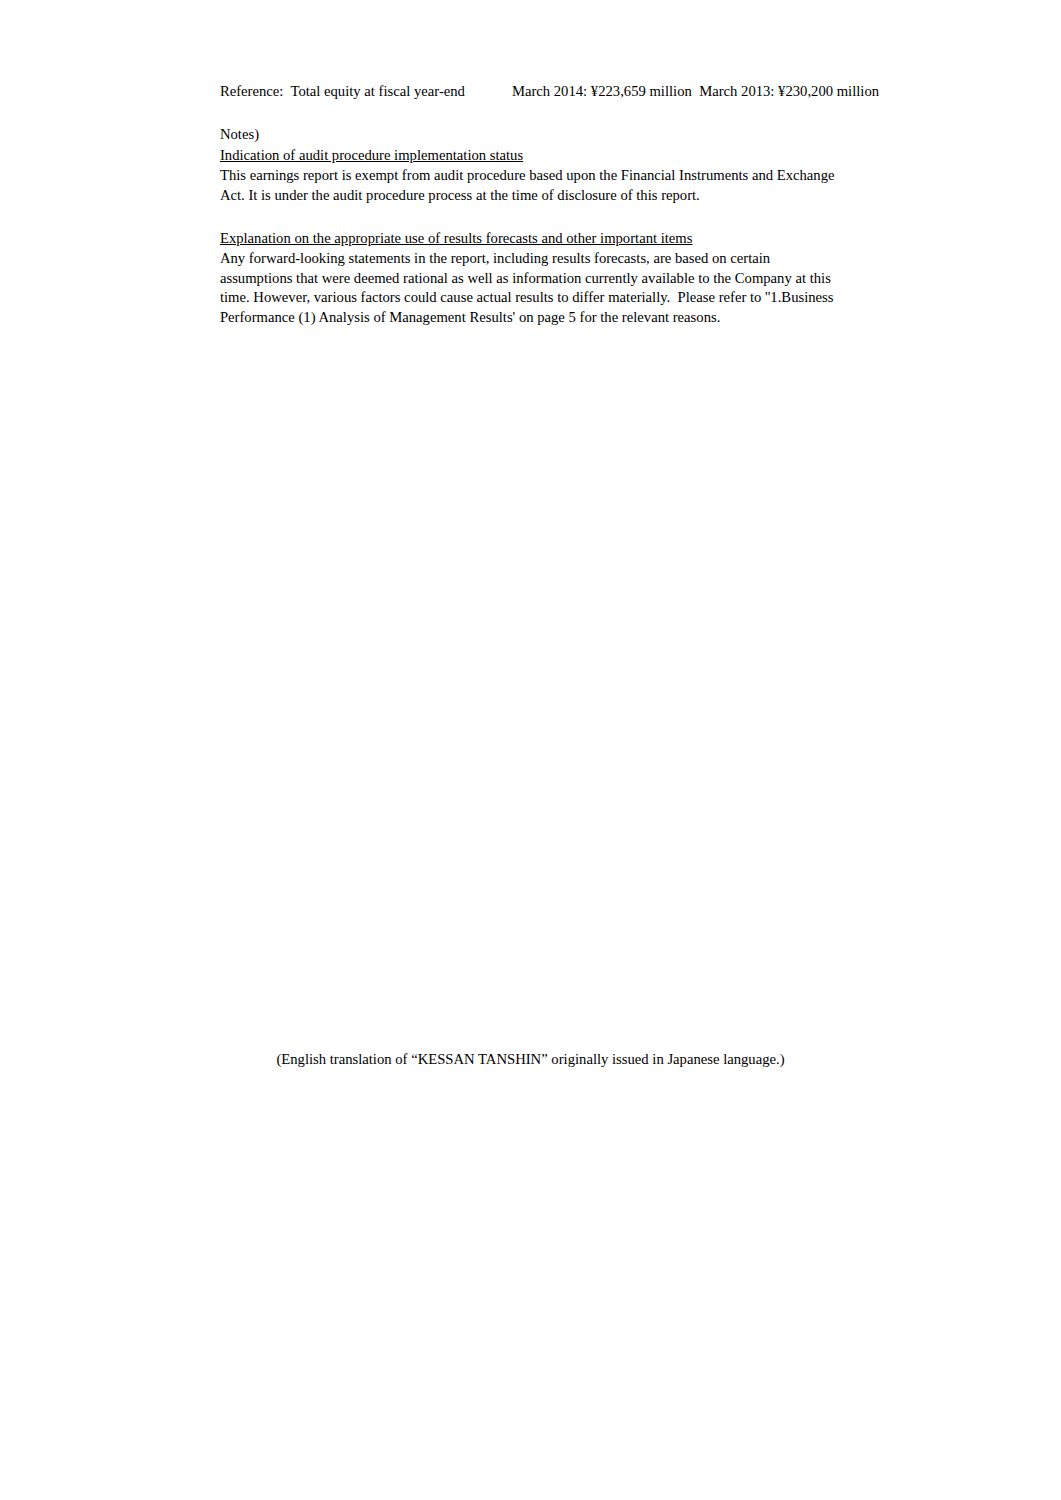Reference: Total equity at fiscal year-end March 2014: ¥223,659 million March 2013: ¥230,200 million
Notes)
Indication of audit procedure implementation status
This earnings report is exempt from audit procedure based upon the Financial Instruments and Exchange Act. It is under the audit procedure process at the time of disclosure of this report.
Explanation on the appropriate use of results forecasts and other important items
Any forward-looking statements in the report, including results forecasts, are based on certain assumptions that were deemed rational as well as information currently available to the Company at this time. However, various factors could cause actual results to differ materially. Please refer to ''1.Business Performance (1) Analysis of Management Results' on page 5 for the relevant reasons.
(English translation of “KESSAN TANSHIN” originally issued in Japanese language.)